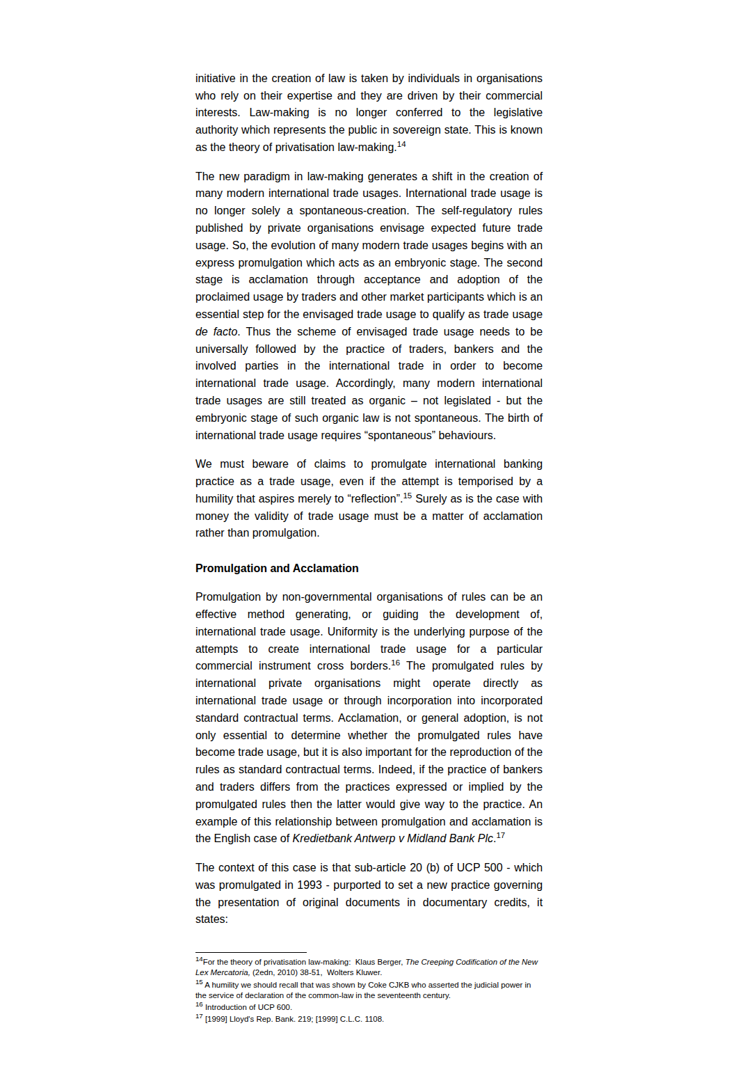initiative in the creation of law is taken by individuals in organisations who rely on their expertise and they are driven by their commercial interests. Law-making is no longer conferred to the legislative authority which represents the public in sovereign state. This is known as the theory of privatisation law-making.14
The new paradigm in law-making generates a shift in the creation of many modern international trade usages. International trade usage is no longer solely a spontaneous-creation. The self-regulatory rules published by private organisations envisage expected future trade usage. So, the evolution of many modern trade usages begins with an express promulgation which acts as an embryonic stage. The second stage is acclamation through acceptance and adoption of the proclaimed usage by traders and other market participants which is an essential step for the envisaged trade usage to qualify as trade usage de facto. Thus the scheme of envisaged trade usage needs to be universally followed by the practice of traders, bankers and the involved parties in the international trade in order to become international trade usage. Accordingly, many modern international trade usages are still treated as organic – not legislated - but the embryonic stage of such organic law is not spontaneous. The birth of international trade usage requires “spontaneous” behaviours.
We must beware of claims to promulgate international banking practice as a trade usage, even if the attempt is temporised by a humility that aspires merely to “reflection”.15 Surely as is the case with money the validity of trade usage must be a matter of acclamation rather than promulgation.
Promulgation and Acclamation
Promulgation by non-governmental organisations of rules can be an effective method generating, or guiding the development of, international trade usage. Uniformity is the underlying purpose of the attempts to create international trade usage for a particular commercial instrument cross borders.16 The promulgated rules by international private organisations might operate directly as international trade usage or through incorporation into incorporated standard contractual terms. Acclamation, or general adoption, is not only essential to determine whether the promulgated rules have become trade usage, but it is also important for the reproduction of the rules as standard contractual terms. Indeed, if the practice of bankers and traders differs from the practices expressed or implied by the promulgated rules then the latter would give way to the practice. An example of this relationship between promulgation and acclamation is the English case of Kredietbank Antwerp v Midland Bank Plc.17
The context of this case is that sub-article 20 (b) of UCP 500 - which was promulgated in 1993 - purported to set a new practice governing the presentation of original documents in documentary credits, it states:
14For the theory of privatisation law-making: Klaus Berger, The Creeping Codification of the New Lex Mercatoria, (2edn, 2010) 38-51, Wolters Kluwer.
15 A humility we should recall that was shown by Coke CJKB who asserted the judicial power in the service of declaration of the common-law in the seventeenth century.
16 Introduction of UCP 600.
17 [1999] Lloyd's Rep. Bank. 219; [1999] C.L.C. 1108.